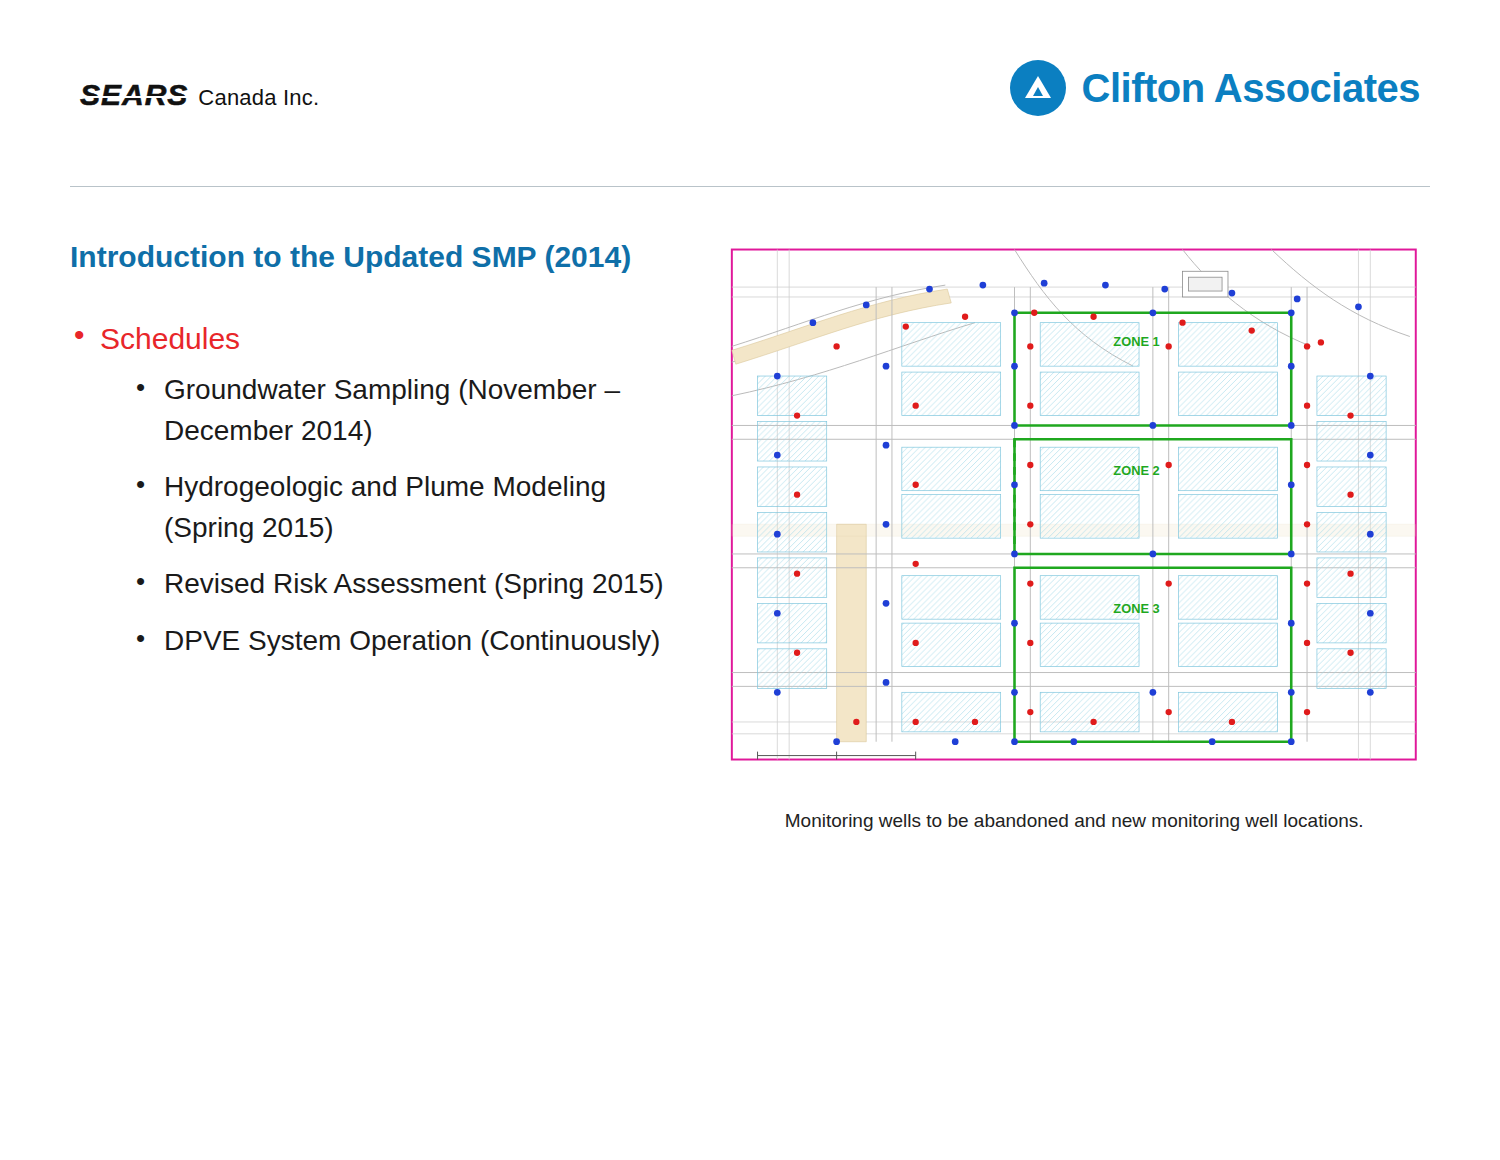SEARS Canada Inc.
Clifton Associates
Introduction to the Updated SMP (2014)
Schedules
Groundwater Sampling (November – December 2014)
Hydrogeologic and Plume Modeling (Spring 2015)
Revised Risk Assessment (Spring 2015)
DPVE System Operation (Continuously)
ZONE 1 ZONE 2 ZONE 3
Monitoring wells to be abandoned and new monitoring well locations.